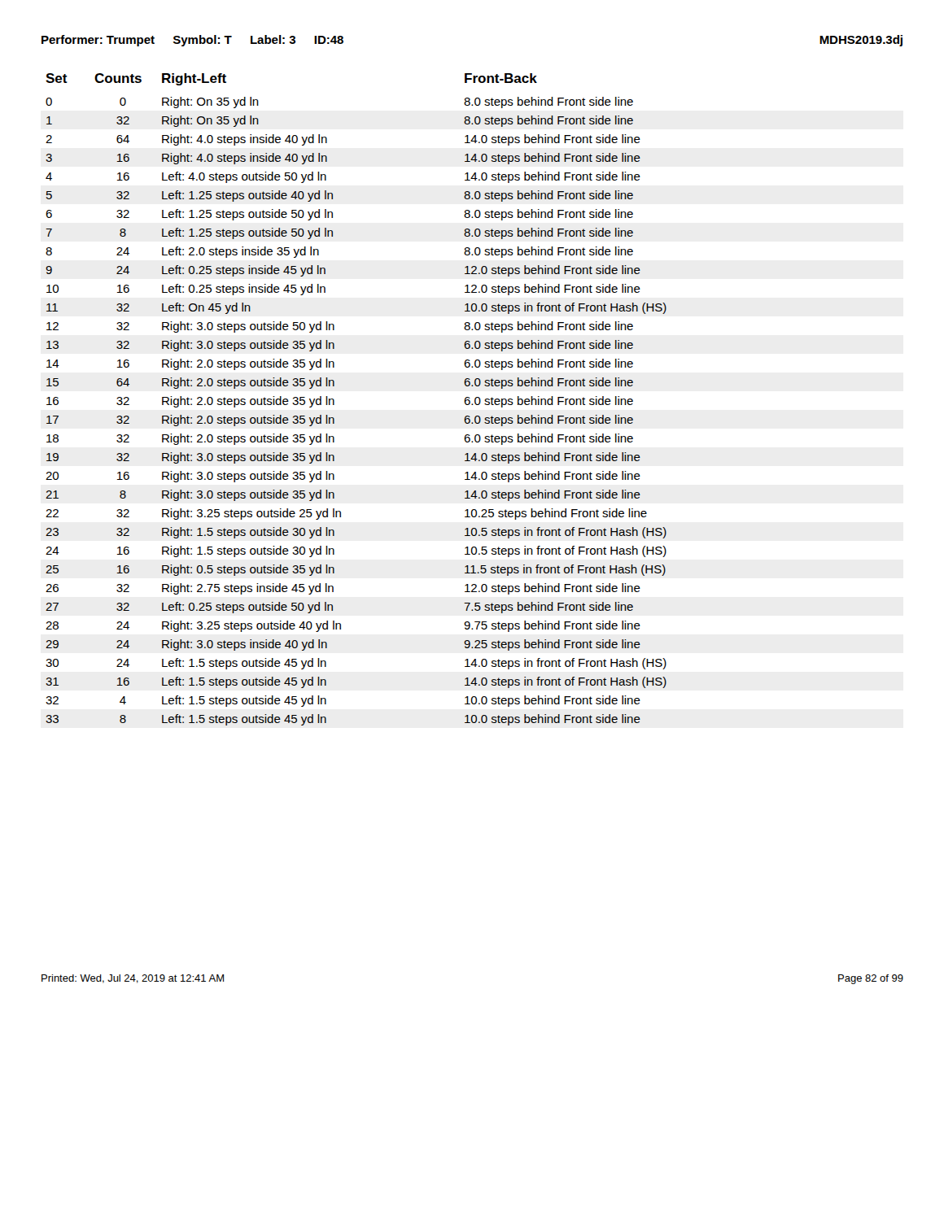Performer: Trumpet Symbol: T Label: 3 ID:48
MDHS2019.3dj
| Set | Counts | Right-Left | Front-Back |
| --- | --- | --- | --- |
| 0 | 0 | Right: On 35 yd ln | 8.0 steps behind Front side line |
| 1 | 32 | Right: On 35 yd ln | 8.0 steps behind Front side line |
| 2 | 64 | Right: 4.0 steps inside 40 yd ln | 14.0 steps behind Front side line |
| 3 | 16 | Right: 4.0 steps inside 40 yd ln | 14.0 steps behind Front side line |
| 4 | 16 | Left: 4.0 steps outside 50 yd ln | 14.0 steps behind Front side line |
| 5 | 32 | Left: 1.25 steps outside 40 yd ln | 8.0 steps behind Front side line |
| 6 | 32 | Left: 1.25 steps outside 50 yd ln | 8.0 steps behind Front side line |
| 7 | 8 | Left: 1.25 steps outside 50 yd ln | 8.0 steps behind Front side line |
| 8 | 24 | Left: 2.0 steps inside 35 yd ln | 8.0 steps behind Front side line |
| 9 | 24 | Left: 0.25 steps inside 45 yd ln | 12.0 steps behind Front side line |
| 10 | 16 | Left: 0.25 steps inside 45 yd ln | 12.0 steps behind Front side line |
| 11 | 32 | Left: On 45 yd ln | 10.0 steps in front of Front Hash (HS) |
| 12 | 32 | Right: 3.0 steps outside 50 yd ln | 8.0 steps behind Front side line |
| 13 | 32 | Right: 3.0 steps outside 35 yd ln | 6.0 steps behind Front side line |
| 14 | 16 | Right: 2.0 steps outside 35 yd ln | 6.0 steps behind Front side line |
| 15 | 64 | Right: 2.0 steps outside 35 yd ln | 6.0 steps behind Front side line |
| 16 | 32 | Right: 2.0 steps outside 35 yd ln | 6.0 steps behind Front side line |
| 17 | 32 | Right: 2.0 steps outside 35 yd ln | 6.0 steps behind Front side line |
| 18 | 32 | Right: 2.0 steps outside 35 yd ln | 6.0 steps behind Front side line |
| 19 | 32 | Right: 3.0 steps outside 35 yd ln | 14.0 steps behind Front side line |
| 20 | 16 | Right: 3.0 steps outside 35 yd ln | 14.0 steps behind Front side line |
| 21 | 8 | Right: 3.0 steps outside 35 yd ln | 14.0 steps behind Front side line |
| 22 | 32 | Right: 3.25 steps outside 25 yd ln | 10.25 steps behind Front side line |
| 23 | 32 | Right: 1.5 steps outside 30 yd ln | 10.5 steps in front of Front Hash (HS) |
| 24 | 16 | Right: 1.5 steps outside 30 yd ln | 10.5 steps in front of Front Hash (HS) |
| 25 | 16 | Right: 0.5 steps outside 35 yd ln | 11.5 steps in front of Front Hash (HS) |
| 26 | 32 | Right: 2.75 steps inside 45 yd ln | 12.0 steps behind Front side line |
| 27 | 32 | Left: 0.25 steps outside 50 yd ln | 7.5 steps behind Front side line |
| 28 | 24 | Right: 3.25 steps outside 40 yd ln | 9.75 steps behind Front side line |
| 29 | 24 | Right: 3.0 steps inside 40 yd ln | 9.25 steps behind Front side line |
| 30 | 24 | Left: 1.5 steps outside 45 yd ln | 14.0 steps in front of Front Hash (HS) |
| 31 | 16 | Left: 1.5 steps outside 45 yd ln | 14.0 steps in front of Front Hash (HS) |
| 32 | 4 | Left: 1.5 steps outside 45 yd ln | 10.0 steps behind Front side line |
| 33 | 8 | Left: 1.5 steps outside 45 yd ln | 10.0 steps behind Front side line |
Printed: Wed, Jul 24, 2019 at 12:41 AM
Page 82 of 99